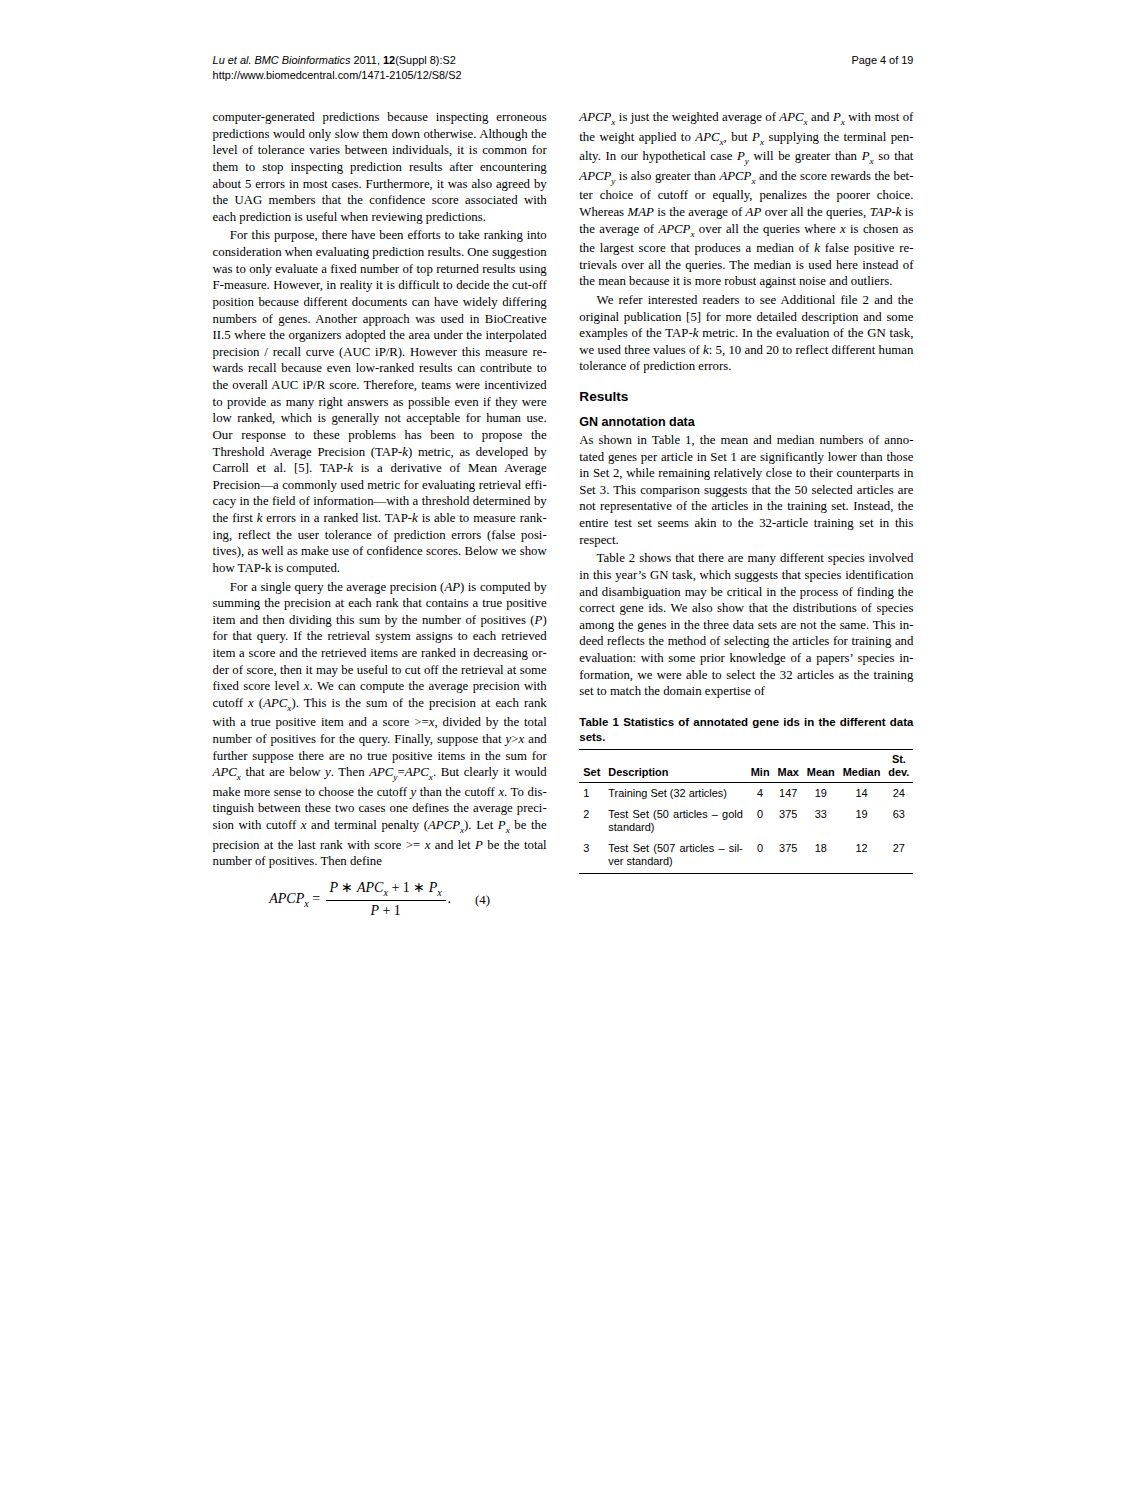Lu et al. BMC Bioinformatics 2011, 12(Suppl 8):S2
http://www.biomedcentral.com/1471-2105/12/S8/S2
Page 4 of 19
computer-generated predictions because inspecting erroneous predictions would only slow them down otherwise. Although the level of tolerance varies between individuals, it is common for them to stop inspecting prediction results after encountering about 5 errors in most cases. Furthermore, it was also agreed by the UAG members that the confidence score associated with each prediction is useful when reviewing predictions.
For this purpose, there have been efforts to take ranking into consideration when evaluating prediction results. One suggestion was to only evaluate a fixed number of top returned results using F-measure. However, in reality it is difficult to decide the cut-off position because different documents can have widely differing numbers of genes. Another approach was used in BioCreative II.5 where the organizers adopted the area under the interpolated precision / recall curve (AUC iP/R). However this measure rewards recall because even low-ranked results can contribute to the overall AUC iP/R score. Therefore, teams were incentivized to provide as many right answers as possible even if they were low ranked, which is generally not acceptable for human use. Our response to these problems has been to propose the Threshold Average Precision (TAP-k) metric, as developed by Carroll et al. [5]. TAP-k is a derivative of Mean Average Precision—a commonly used metric for evaluating retrieval efficacy in the field of information—with a threshold determined by the first k errors in a ranked list. TAP-k is able to measure ranking, reflect the user tolerance of prediction errors (false positives), as well as make use of confidence scores. Below we show how TAP-k is computed.
For a single query the average precision (AP) is computed by summing the precision at each rank that contains a true positive item and then dividing this sum by the number of positives (P) for that query. If the retrieval system assigns to each retrieved item a score and the retrieved items are ranked in decreasing order of score, then it may be useful to cut off the retrieval at some fixed score level x. We can compute the average precision with cutoff x (APCx). This is the sum of the precision at each rank with a true positive item and a score >=x, divided by the total number of positives for the query. Finally, suppose that y>x and further suppose there are no true positive items in the sum for APCx that are below y. Then APCy=APCx. But clearly it would make more sense to choose the cutoff y than the cutoff x. To distinguish between these two cases one defines the average precision with cutoff x and terminal penalty (APCPx). Let Px be the precision at the last rank with score >= x and let P be the total number of positives. Then define
APCPx = P ∗ APCx + 1 ∗ Px P + 1 . (4)
APCPx is just the weighted average of APCx and Px with most of the weight applied to APCx, but Px supplying the terminal penalty. In our hypothetical case Py will be greater than Px so that APCPy is also greater than APCPx and the score rewards the better choice of cutoff or equally, penalizes the poorer choice. Whereas MAP is the average of AP over all the queries, TAP-k is the average of APCPx over all the queries where x is chosen as the largest score that produces a median of k false positive retrievals over all the queries. The median is used here instead of the mean because it is more robust against noise and outliers.
We refer interested readers to see Additional file 2 and the original publication [5] for more detailed description and some examples of the TAP-k metric. In the evaluation of the GN task, we used three values of k: 5, 10 and 20 to reflect different human tolerance of prediction errors.
Results
GN annotation data
As shown in Table 1, the mean and median numbers of annotated genes per article in Set 1 are significantly lower than those in Set 2, while remaining relatively close to their counterparts in Set 3. This comparison suggests that the 50 selected articles are not representative of the articles in the training set. Instead, the entire test set seems akin to the 32-article training set in this respect.
Table 2 shows that there are many different species involved in this year’s GN task, which suggests that species identification and disambiguation may be critical in the process of finding the correct gene ids. We also show that the distributions of species among the genes in the three data sets are not the same. This indeed reflects the method of selecting the articles for training and evaluation: with some prior knowledge of a papers’ species information, we were able to select the 32 articles as the training set to match the domain expertise of
Table 1 Statistics of annotated gene ids in the different data sets.
| Set | Description | Min | Max | Mean | Median | St. dev. |
| --- | --- | --- | --- | --- | --- | --- |
| 1 | Training Set (32 articles) | 4 | 147 | 19 | 14 | 24 |
| 2 | Test Set (50 articles – gold standard) | 0 | 375 | 33 | 19 | 63 |
| 3 | Test Set (507 articles – silver standard) | 0 | 375 | 18 | 12 | 27 |